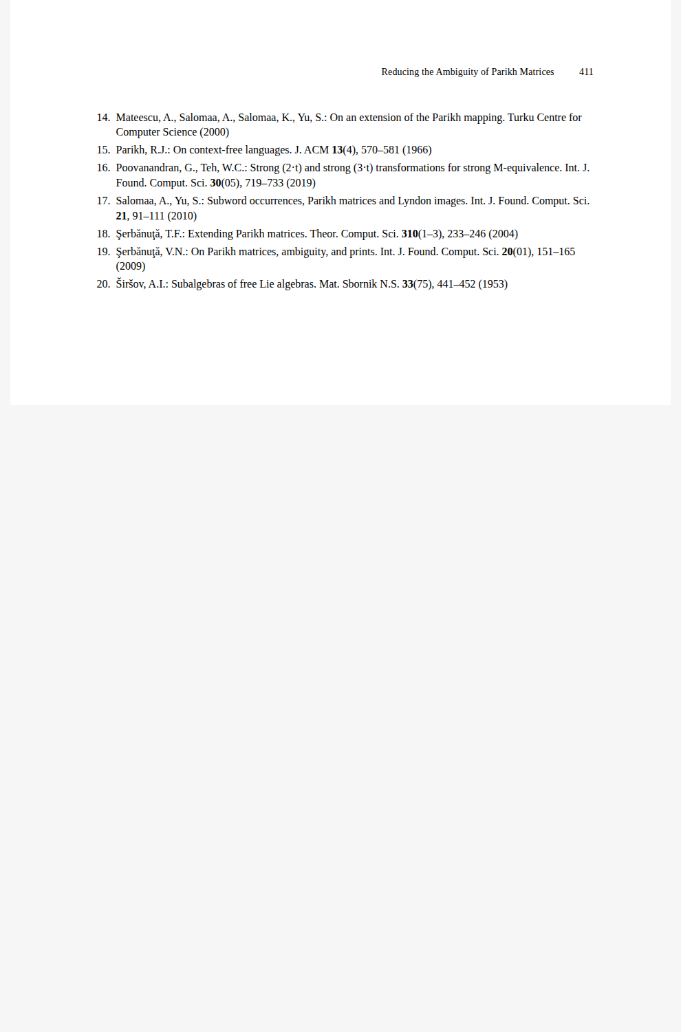Reducing the Ambiguity of Parikh Matrices 411
14. Mateescu, A., Salomaa, A., Salomaa, K., Yu, S.: On an extension of the Parikh mapping. Turku Centre for Computer Science (2000)
15. Parikh, R.J.: On context-free languages. J. ACM 13(4), 570–581 (1966)
16. Poovanandran, G., Teh, W.C.: Strong (2·t) and strong (3·t) transformations for strong M-equivalence. Int. J. Found. Comput. Sci. 30(05), 719–733 (2019)
17. Salomaa, A., Yu, S.: Subword occurrences, Parikh matrices and Lyndon images. Int. J. Found. Comput. Sci. 21, 91–111 (2010)
18. Şerbănuţă, T.F.: Extending Parikh matrices. Theor. Comput. Sci. 310(1–3), 233–246 (2004)
19. Şerbănuţă, V.N.: On Parikh matrices, ambiguity, and prints. Int. J. Found. Comput. Sci. 20(01), 151–165 (2009)
20. Širšov, A.I.: Subalgebras of free Lie algebras. Mat. Sbornik N.S. 33(75), 441–452 (1953)